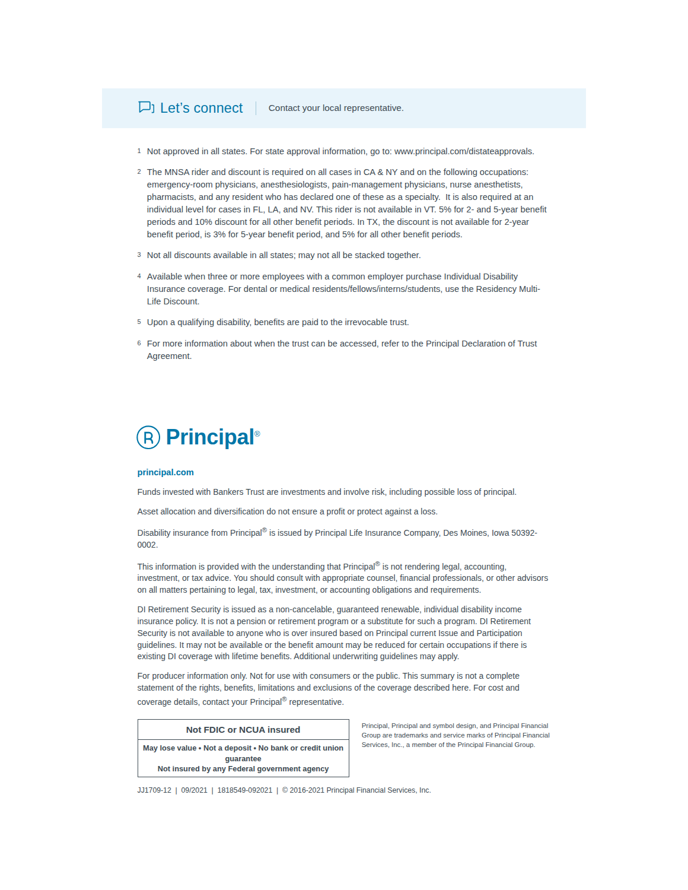Let’s connect Contact your local representative.
1
Not approved in all states. For state approval information, go to: www.principal.com/distateapprovals.
2
The MNSA rider and discount is required on all cases in CA & NY and on the following occupations: emergency-room physicians, anesthesiologists, pain-management physicians, nurse anesthetists, pharmacists, and any resident who has declared one of these as a specialty. It is also required at an individual level for cases in FL, LA, and NV. This rider is not available in VT. 5% for 2- and 5-year benefit periods and 10% discount for all other benefit periods. In TX, the discount is not available for 2-year benefit period, is 3% for 5-year benefit period, and 5% for all other benefit periods.
3
Not all discounts available in all states; may not all be stacked together.
4
Available when three or more employees with a common employer purchase Individual Disability Insurance coverage. For dental or medical residents/fellows/interns/students, use the Residency Multi-Life Discount.
5
Upon a qualifying disability, benefits are paid to the irrevocable trust.
6
For more information about when the trust can be accessed, refer to the Principal Declaration of Trust Agreement.
Principal®
principal.com
Funds invested with Bankers Trust are investments and involve risk, including possible loss of principal.
Asset allocation and diversification do not ensure a profit or protect against a loss.
Disability insurance from Principal® is issued by Principal Life Insurance Company, Des Moines, Iowa 50392-0002.
This information is provided with the understanding that Principal® is not rendering legal, accounting, investment, or tax advice. You should consult with appropriate counsel, financial professionals, or other advisors on all matters pertaining to legal, tax, investment, or accounting obligations and requirements.
DI Retirement Security is issued as a non-cancelable, guaranteed renewable, individual disability income insurance policy. It is not a pension or retirement program or a substitute for such a program. DI Retirement Security is not available to anyone who is over insured based on Principal current Issue and Participation guidelines. It may not be available or the benefit amount may be reduced for certain occupations if there is existing DI coverage with lifetime benefits. Additional underwriting guidelines may apply.
For producer information only. Not for use with consumers or the public. This summary is not a complete statement of the rights, benefits, limitations and exclusions of the coverage described here. For cost and coverage details, contact your Principal® representative.
Not FDIC or NCUA insured
May lose value • Not a deposit • No bank or credit union guarantee
Not insured by any Federal government agency
Principal, Principal and symbol design, and Principal Financial Group are trademarks and service marks of Principal Financial Services, Inc., a member of the Principal Financial Group.
JJ1709-12 | 09/2021 | 1818549-092021 | © 2016-2021 Principal Financial Services, Inc.